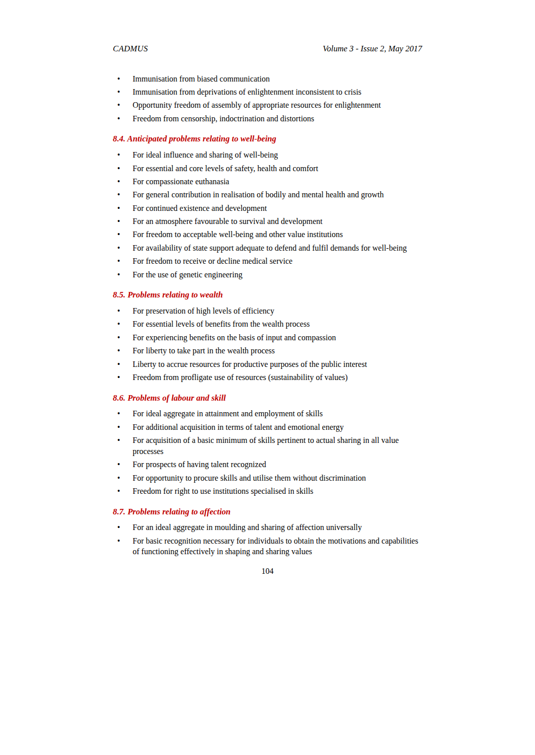CADMUS Volume 3 - Issue 2, May 2017
Immunisation from biased communication
Immunisation from deprivations of enlightenment inconsistent to crisis
Opportunity freedom of assembly of appropriate resources for enlightenment
Freedom from censorship, indoctrination and distortions
8.4. Anticipated problems relating to well-being
For ideal influence and sharing of well-being
For essential and core levels of safety, health and comfort
For compassionate euthanasia
For general contribution in realisation of bodily and mental health and growth
For continued existence and development
For an atmosphere favourable to survival and development
For freedom to acceptable well-being and other value institutions
For availability of state support adequate to defend and fulfil demands for well-being
For freedom to receive or decline medical service
For the use of genetic engineering
8.5. Problems relating to wealth
For preservation of high levels of efficiency
For essential levels of benefits from the wealth process
For experiencing benefits on the basis of input and compassion
For liberty to take part in the wealth process
Liberty to accrue resources for productive purposes of the public interest
Freedom from profligate use of resources (sustainability of values)
8.6. Problems of labour and skill
For ideal aggregate in attainment and employment of skills
For additional acquisition in terms of talent and emotional energy
For acquisition of a basic minimum of skills pertinent to actual sharing in all value processes
For prospects of having talent recognized
For opportunity to procure skills and utilise them without discrimination
Freedom for right to use institutions specialised in skills
8.7. Problems relating to affection
For an ideal aggregate in moulding and sharing of affection universally
For basic recognition necessary for individuals to obtain the motivations and capabilities of functioning effectively in shaping and sharing values
104